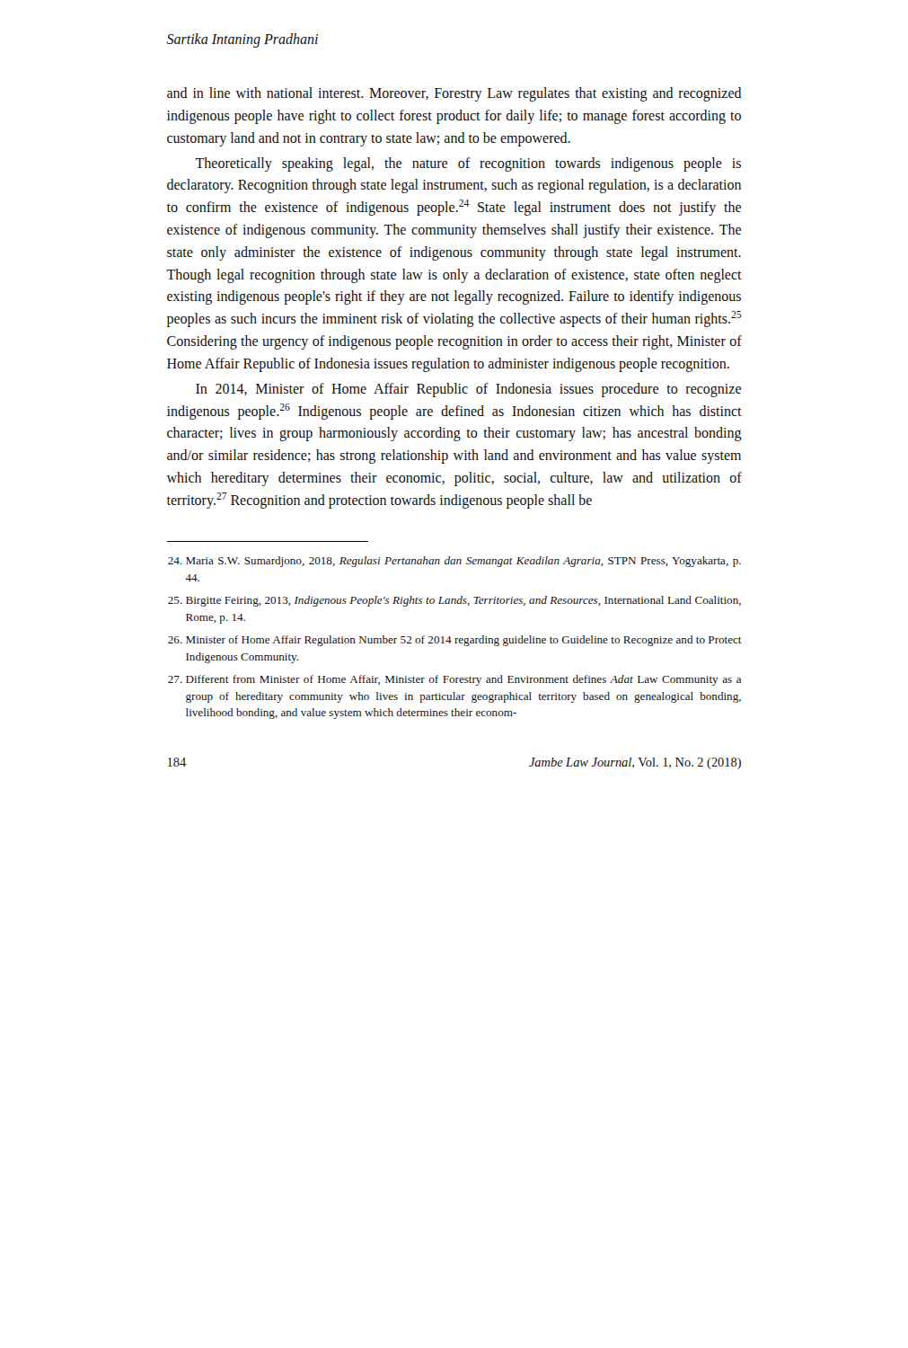Sartika Intaning Pradhani
and in line with national interest. Moreover, Forestry Law regulates that existing and recognized indigenous people have right to collect forest product for daily life; to manage forest according to customary land and not in contrary to state law; and to be empowered.
Theoretically speaking legal, the nature of recognition towards indigenous people is declaratory. Recognition through state legal instrument, such as regional regulation, is a declaration to confirm the existence of indigenous people.24 State legal instrument does not justify the existence of indigenous community. The community themselves shall justify their existence. The state only administer the existence of indigenous community through state legal instrument. Though legal recognition through state law is only a declaration of existence, state often neglect existing indigenous people's right if they are not legally recognized. Failure to identify indigenous peoples as such incurs the imminent risk of violating the collective aspects of their human rights.25 Considering the urgency of indigenous people recognition in order to access their right, Minister of Home Affair Republic of Indonesia issues regulation to administer indigenous people recognition.
In 2014, Minister of Home Affair Republic of Indonesia issues procedure to recognize indigenous people.26 Indigenous people are defined as Indonesian citizen which has distinct character; lives in group harmoniously according to their customary law; has ancestral bonding and/or similar residence; has strong relationship with land and environment and has value system which hereditary determines their economic, politic, social, culture, law and utilization of territory.27 Recognition and protection towards indigenous people shall be
Maria S.W. Sumardjono, 2018, Regulasi Pertanahan dan Semangat Keadilan Agraria, STPN Press, Yogyakarta, p. 44.
Birgitte Feiring, 2013, Indigenous People's Rights to Lands, Territories, and Resources, International Land Coalition, Rome, p. 14.
Minister of Home Affair Regulation Number 52 of 2014 regarding guideline to Guideline to Recognize and to Protect Indigenous Community.
Different from Minister of Home Affair, Minister of Forestry and Environment defines Adat Law Community as a group of hereditary community who lives in particular geographical territory based on genealogical bonding, livelihood bonding, and value system which determines their econom-
184 Jambe Law Journal, Vol. 1, No. 2 (2018)